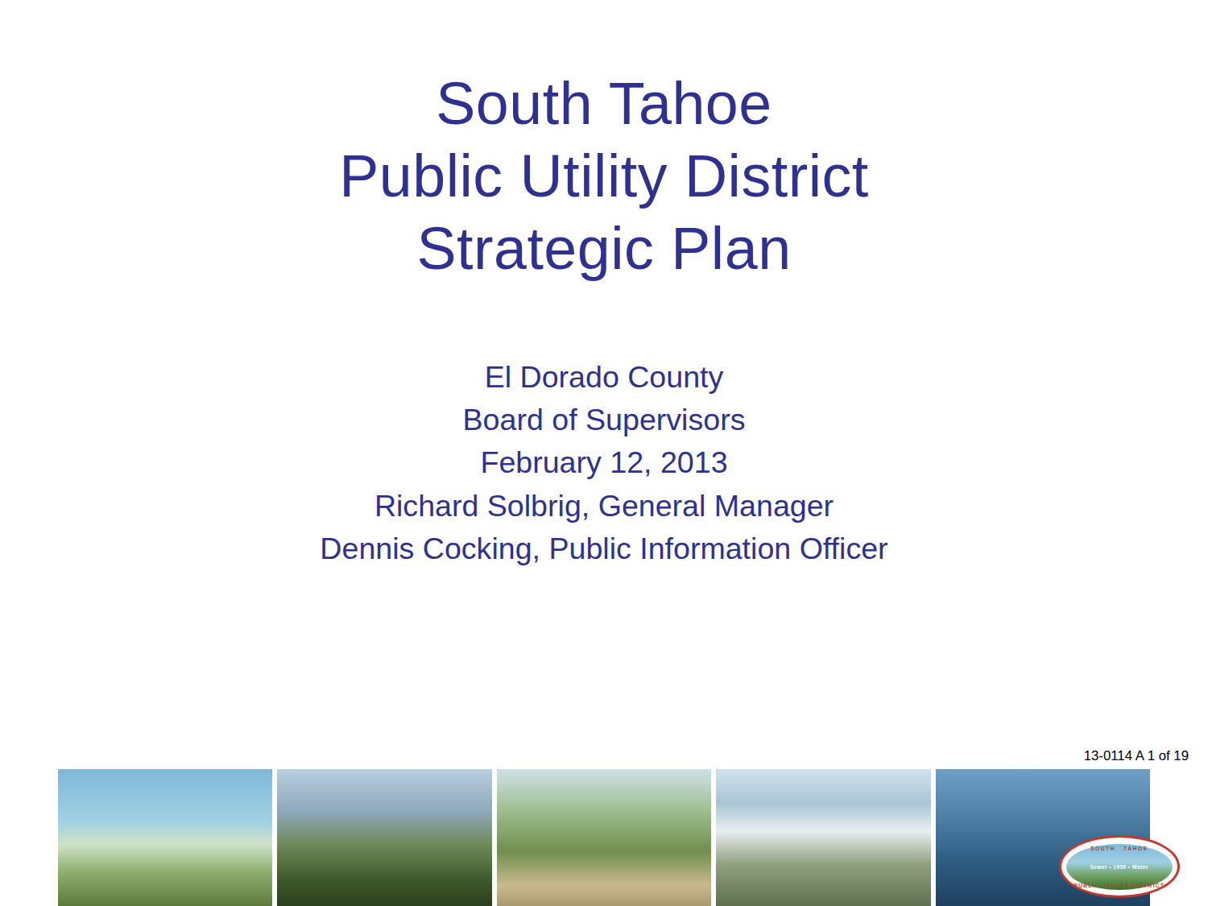South Tahoe
Public Utility District
Strategic Plan
El Dorado County
Board of Supervisors
February 12, 2013
Richard Solbrig, General Manager
Dennis Cocking, Public Information Officer
13-0114 A 1 of 19
SOUTH TAHOE Sewer • 1950 • Water PUBLIC UTILITY DISTRICT